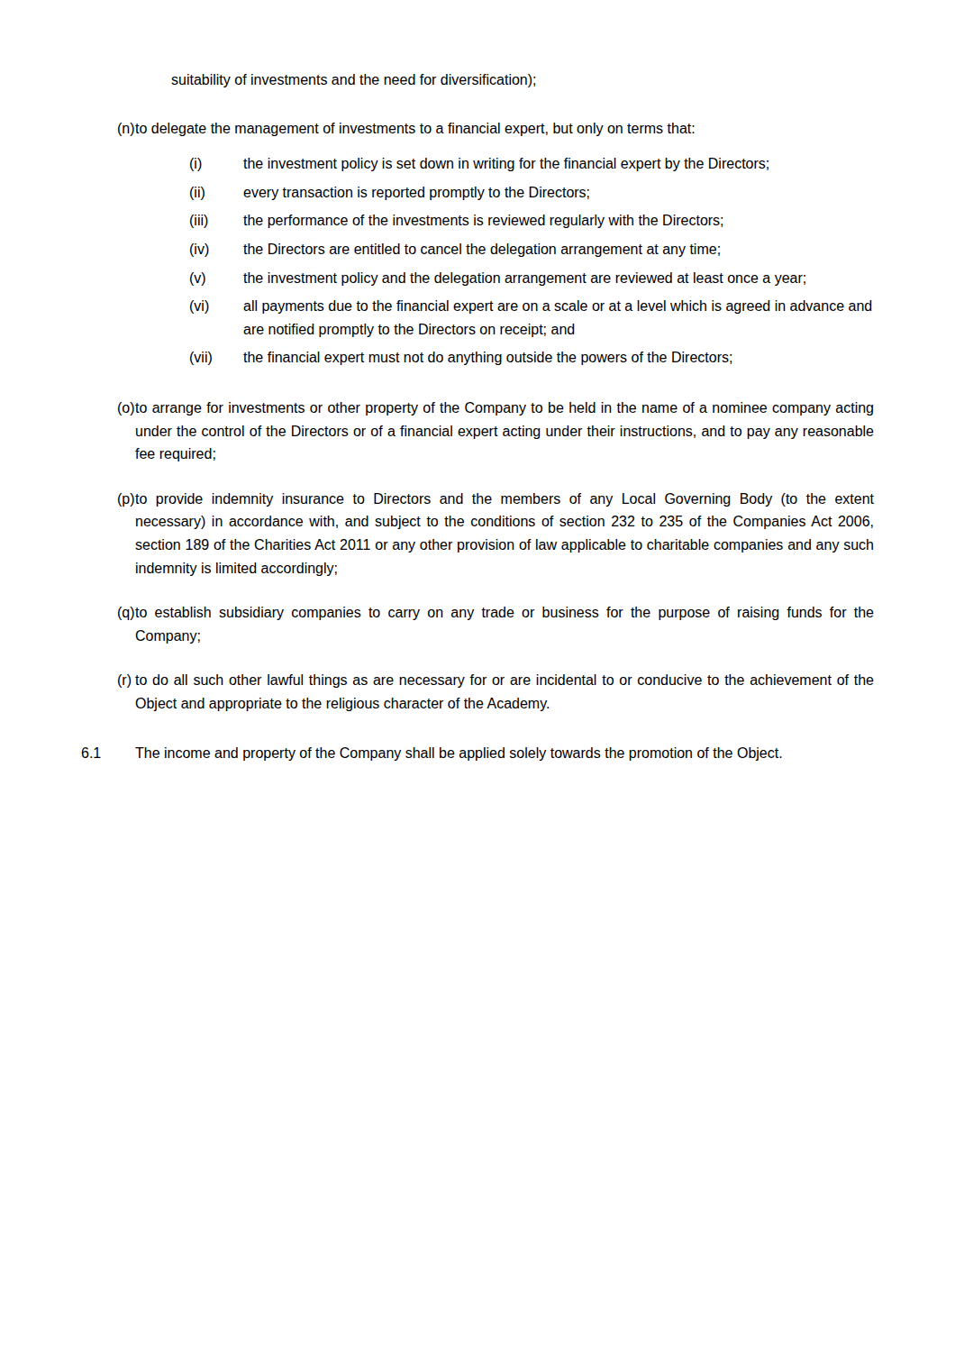suitability of investments and the need for diversification);
(n)
to delegate the management of investments to a financial expert, but only on terms that:
(i)
the investment policy is set down in writing for the financial expert by the Directors;
(ii)
every transaction is reported promptly to the Directors;
(iii)
the performance of the investments is reviewed regularly with the Directors;
(iv)
the Directors are entitled to cancel the delegation arrangement at any time;
(v)
the investment policy and the delegation arrangement are reviewed at least once a year;
(vi)
all payments due to the financial expert are on a scale or at a level which is agreed in advance and are notified promptly to the Directors on receipt; and
(vii)
the financial expert must not do anything outside the powers of the Directors;
(o)
to arrange for investments or other property of the Company to be held in the name of a nominee company acting under the control of the Directors or of a financial expert acting under their instructions, and to pay any reasonable fee required;
(p)
to provide indemnity insurance to Directors and the members of any Local Governing Body (to the extent necessary) in accordance with, and subject to the conditions of section 232 to 235 of the Companies Act 2006, section 189 of the Charities Act 2011 or any other provision of law applicable to charitable companies and any such indemnity is limited accordingly;
(q)
to establish subsidiary companies to carry on any trade or business for the purpose of raising funds for the Company;
(r)
to do all such other lawful things as are necessary for or are incidental to or conducive to the achievement of the Object and appropriate to the religious character of the Academy.
6.1
The income and property of the Company shall be applied solely towards the promotion of the Object.